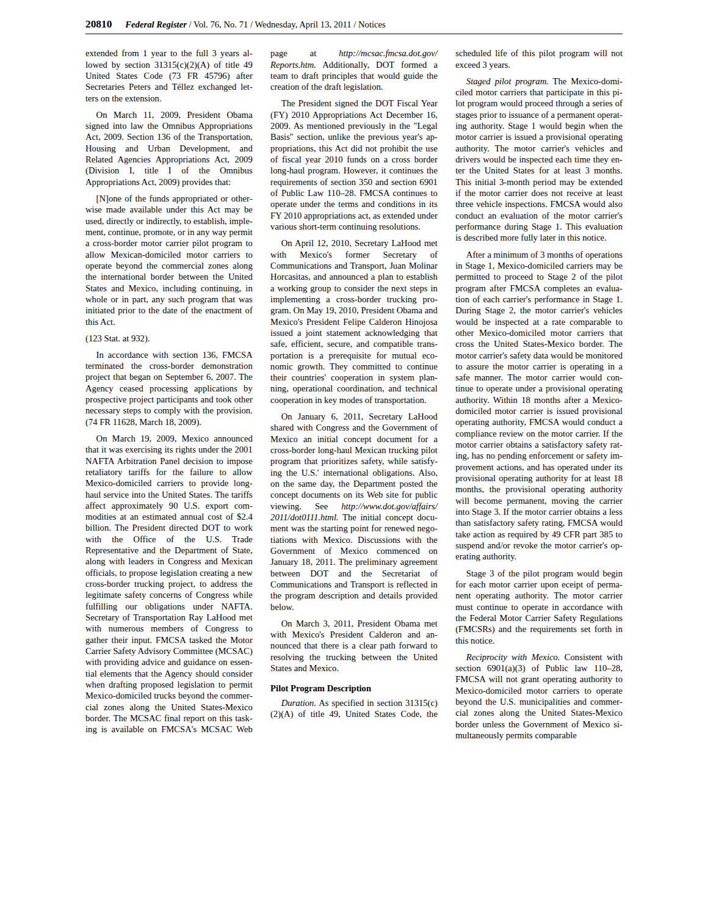20810 Federal Register / Vol. 76, No. 71 / Wednesday, April 13, 2011 / Notices
extended from 1 year to the full 3 years allowed by section 31315(c)(2)(A) of title 49 United States Code (73 FR 45796) after Secretaries Peters and Téllez exchanged letters on the extension.
On March 11, 2009, President Obama signed into law the Omnibus Appropriations Act, 2009. Section 136 of the Transportation, Housing and Urban Development, and Related Agencies Appropriations Act, 2009 (Division I, title I of the Omnibus Appropriations Act, 2009) provides that:
[N]one of the funds appropriated or otherwise made available under this Act may be used, directly or indirectly, to establish, implement, continue, promote, or in any way permit a cross-border motor carrier pilot program to allow Mexican-domiciled motor carriers to operate beyond the commercial zones along the international border between the United States and Mexico, including continuing, in whole or in part, any such program that was initiated prior to the date of the enactment of this Act.
(123 Stat. at 932).
In accordance with section 136, FMCSA terminated the cross-border demonstration project that began on September 6, 2007. The Agency ceased processing applications by prospective project participants and took other necessary steps to comply with the provision. (74 FR 11628, March 18, 2009).
On March 19, 2009, Mexico announced that it was exercising its rights under the 2001 NAFTA Arbitration Panel decision to impose retaliatory tariffs for the failure to allow Mexico-domiciled carriers to provide long-haul service into the United States. The tariffs affect approximately 90 U.S. export commodities at an estimated annual cost of $2.4 billion. The President directed DOT to work with the Office of the U.S. Trade Representative and the Department of State, along with leaders in Congress and Mexican officials, to propose legislation creating a new cross-border trucking project, to address the legitimate safety concerns of Congress while fulfilling our obligations under NAFTA. Secretary of Transportation Ray LaHood met with numerous members of Congress to gather their input. FMCSA tasked the Motor Carrier Safety Advisory Committee (MCSAC) with providing advice and guidance on essential elements that the Agency should consider when drafting proposed legislation to permit Mexico-domiciled trucks beyond the commercial zones along the United States-Mexico border. The MCSAC final report on this tasking is available on FMCSA's MCSAC Web page at http://mcsac.fmcsa.dot.gov/ Reports.htm. Additionally, DOT formed a team to draft principles that would guide the creation of the draft legislation.
The President signed the DOT Fiscal Year (FY) 2010 Appropriations Act December 16, 2009. As mentioned previously in the "Legal Basis" section, unlike the previous year's appropriations, this Act did not prohibit the use of fiscal year 2010 funds on a cross border long-haul program. However, it continues the requirements of section 350 and section 6901 of Public Law 110–28. FMCSA continues to operate under the terms and conditions in its FY 2010 appropriations act, as extended under various short-term continuing resolutions.
On April 12, 2010, Secretary LaHood met with Mexico's former Secretary of Communications and Transport, Juan Molinar Horcasitas, and announced a plan to establish a working group to consider the next steps in implementing a cross-border trucking program. On May 19, 2010, President Obama and Mexico's President Felipe Calderon Hinojosa issued a joint statement acknowledging that safe, efficient, secure, and compatible transportation is a prerequisite for mutual economic growth. They committed to continue their countries' cooperation in system planning, operational coordination, and technical cooperation in key modes of transportation.
On January 6, 2011, Secretary LaHood shared with Congress and the Government of Mexico an initial concept document for a cross-border long-haul Mexican trucking pilot program that prioritizes safety, while satisfying the U.S.' international obligations. Also, on the same day, the Department posted the concept documents on its Web site for public viewing. See http://www.dot.gov/affairs/ 2011/dot0111.html. The initial concept document was the starting point for renewed negotiations with Mexico. Discussions with the Government of Mexico commenced on January 18, 2011. The preliminary agreement between DOT and the Secretariat of Communications and Transport is reflected in the program description and details provided below.
On March 3, 2011, President Obama met with Mexico's President Calderon and announced that there is a clear path forward to resolving the trucking between the United States and Mexico.
Pilot Program Description
Duration. As specified in section 31315(c)(2)(A) of title 49, United States Code, the scheduled life of this pilot program will not exceed 3 years.
Staged pilot program. The Mexico-domiciled motor carriers that participate in this pilot program would proceed through a series of stages prior to issuance of a permanent operating authority. Stage 1 would begin when the motor carrier is issued a provisional operating authority. The motor carrier's vehicles and drivers would be inspected each time they enter the United States for at least 3 months. This initial 3-month period may be extended if the motor carrier does not receive at least three vehicle inspections. FMCSA would also conduct an evaluation of the motor carrier's performance during Stage 1. This evaluation is described more fully later in this notice.
After a minimum of 3 months of operations in Stage 1, Mexico-domiciled carriers may be permitted to proceed to Stage 2 of the pilot program after FMCSA completes an evaluation of each carrier's performance in Stage 1. During Stage 2, the motor carrier's vehicles would be inspected at a rate comparable to other Mexico-domiciled motor carriers that cross the United States-Mexico border. The motor carrier's safety data would be monitored to assure the motor carrier is operating in a safe manner. The motor carrier would continue to operate under a provisional operating authority. Within 18 months after a Mexico-domiciled motor carrier is issued provisional operating authority, FMCSA would conduct a compliance review on the motor carrier. If the motor carrier obtains a satisfactory safety rating, has no pending enforcement or safety improvement actions, and has operated under its provisional operating authority for at least 18 months, the provisional operating authority will become permanent, moving the carrier into Stage 3. If the motor carrier obtains a less than satisfactory safety rating, FMCSA would take action as required by 49 CFR part 385 to suspend and/or revoke the motor carrier's operating authority.
Stage 3 of the pilot program would begin for each motor carrier upon eceipt of permanent operating authority. The motor carrier must continue to operate in accordance with the Federal Motor Carrier Safety Regulations (FMCSRs) and the requirements set forth in this notice.
Reciprocity with Mexico. Consistent with section 6901(a)(3) of Public law 110–28, FMCSA will not grant operating authority to Mexico-domiciled motor carriers to operate beyond the U.S. municipalities and commercial zones along the United States-Mexico border unless the Government of Mexico simultaneously permits comparable